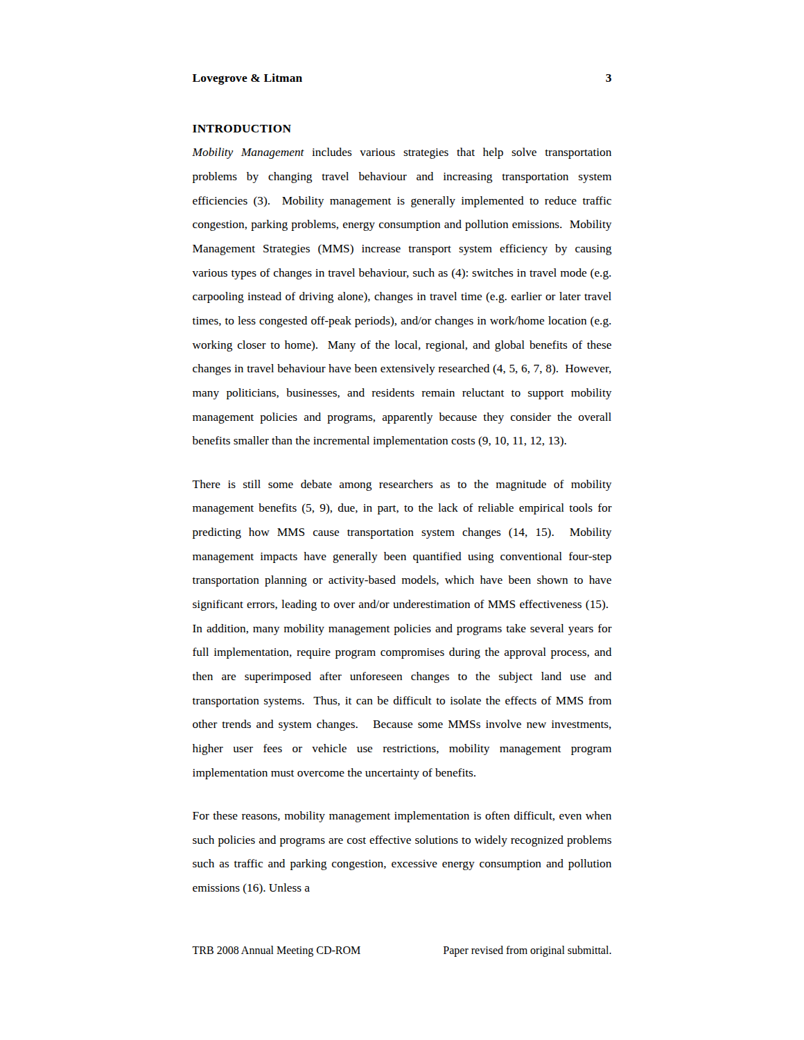Lovegrove & Litman 3
INTRODUCTION
Mobility Management includes various strategies that help solve transportation problems by changing travel behaviour and increasing transportation system efficiencies (3). Mobility management is generally implemented to reduce traffic congestion, parking problems, energy consumption and pollution emissions. Mobility Management Strategies (MMS) increase transport system efficiency by causing various types of changes in travel behaviour, such as (4): switches in travel mode (e.g. carpooling instead of driving alone), changes in travel time (e.g. earlier or later travel times, to less congested off-peak periods), and/or changes in work/home location (e.g. working closer to home). Many of the local, regional, and global benefits of these changes in travel behaviour have been extensively researched (4, 5, 6, 7, 8). However, many politicians, businesses, and residents remain reluctant to support mobility management policies and programs, apparently because they consider the overall benefits smaller than the incremental implementation costs (9, 10, 11, 12, 13).
There is still some debate among researchers as to the magnitude of mobility management benefits (5, 9), due, in part, to the lack of reliable empirical tools for predicting how MMS cause transportation system changes (14, 15). Mobility management impacts have generally been quantified using conventional four-step transportation planning or activity-based models, which have been shown to have significant errors, leading to over and/or underestimation of MMS effectiveness (15). In addition, many mobility management policies and programs take several years for full implementation, require program compromises during the approval process, and then are superimposed after unforeseen changes to the subject land use and transportation systems. Thus, it can be difficult to isolate the effects of MMS from other trends and system changes. Because some MMSs involve new investments, higher user fees or vehicle use restrictions, mobility management program implementation must overcome the uncertainty of benefits.
For these reasons, mobility management implementation is often difficult, even when such policies and programs are cost effective solutions to widely recognized problems such as traffic and parking congestion, excessive energy consumption and pollution emissions (16). Unless a
TRB 2008 Annual Meeting CD-ROM Paper revised from original submittal.